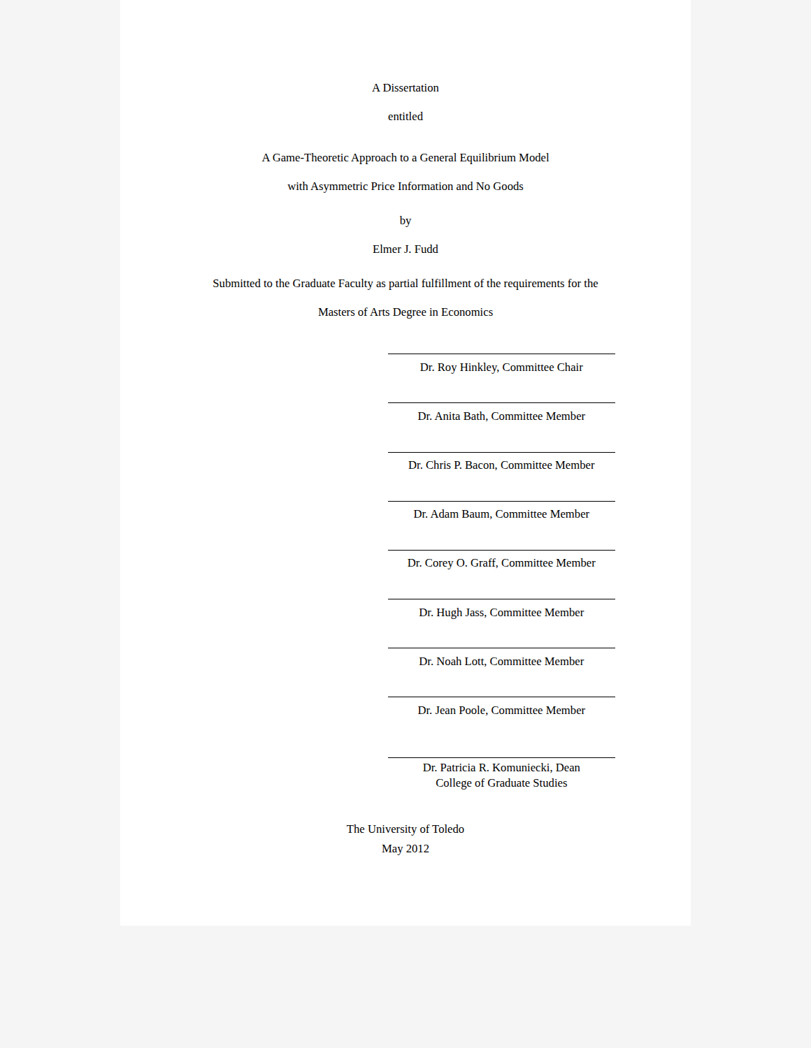A Dissertation
entitled
A Game-Theoretic Approach to a General Equilibrium Model
with Asymmetric Price Information and No Goods
by
Elmer J. Fudd
Submitted to the Graduate Faculty as partial fulfillment of the requirements for the
Masters of Arts Degree in Economics
Dr. Roy Hinkley, Committee Chair
Dr. Anita Bath, Committee Member
Dr. Chris P. Bacon, Committee Member
Dr. Adam Baum, Committee Member
Dr. Corey O. Graff, Committee Member
Dr. Hugh Jass, Committee Member
Dr. Noah Lott, Committee Member
Dr. Jean Poole, Committee Member
Dr. Patricia R. Komuniecki, Dean
College of Graduate Studies
The University of Toledo
May 2012